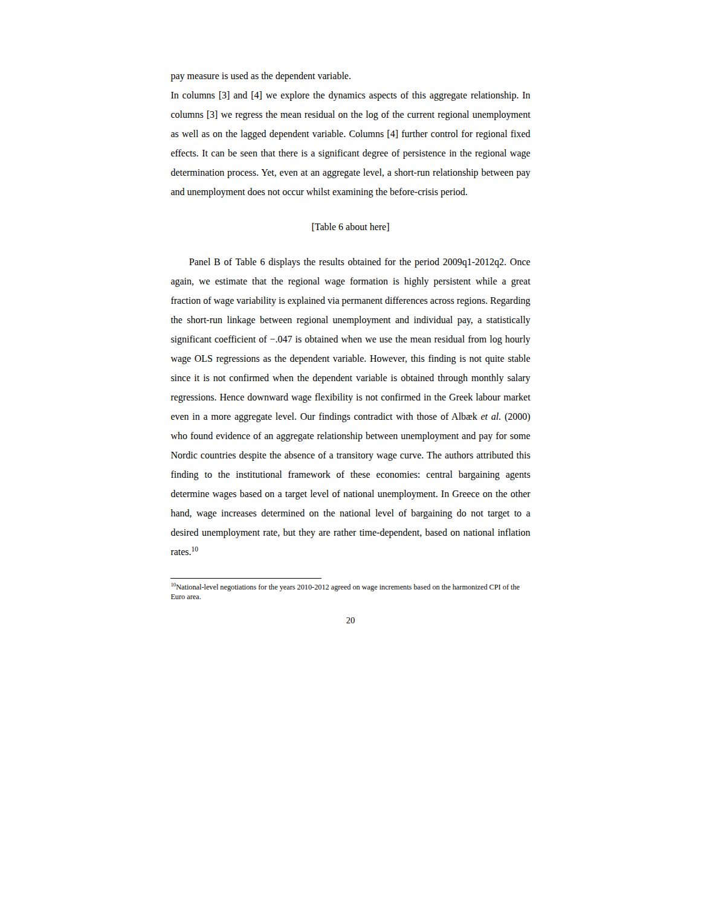pay measure is used as the dependent variable.
In columns [3] and [4] we explore the dynamics aspects of this aggregate relationship. In columns [3] we regress the mean residual on the log of the current regional unemployment as well as on the lagged dependent variable. Columns [4] further control for regional fixed effects. It can be seen that there is a significant degree of persistence in the regional wage determination process. Yet, even at an aggregate level, a short-run relationship between pay and unemployment does not occur whilst examining the before-crisis period.
[Table 6 about here]
Panel B of Table 6 displays the results obtained for the period 2009q1-2012q2. Once again, we estimate that the regional wage formation is highly persistent while a great fraction of wage variability is explained via permanent differences across regions. Regarding the short-run linkage between regional unemployment and individual pay, a statistically significant coefficient of −.047 is obtained when we use the mean residual from log hourly wage OLS regressions as the dependent variable. However, this finding is not quite stable since it is not confirmed when the dependent variable is obtained through monthly salary regressions. Hence downward wage flexibility is not confirmed in the Greek labour market even in a more aggregate level. Our findings contradict with those of Albæk et al. (2000) who found evidence of an aggregate relationship between unemployment and pay for some Nordic countries despite the absence of a transitory wage curve. The authors attributed this finding to the institutional framework of these economies: central bargaining agents determine wages based on a target level of national unemployment. In Greece on the other hand, wage increases determined on the national level of bargaining do not target to a desired unemployment rate, but they are rather time-dependent, based on national inflation rates.10
10National-level negotiations for the years 2010-2012 agreed on wage increments based on the harmonized CPI of the Euro area.
20